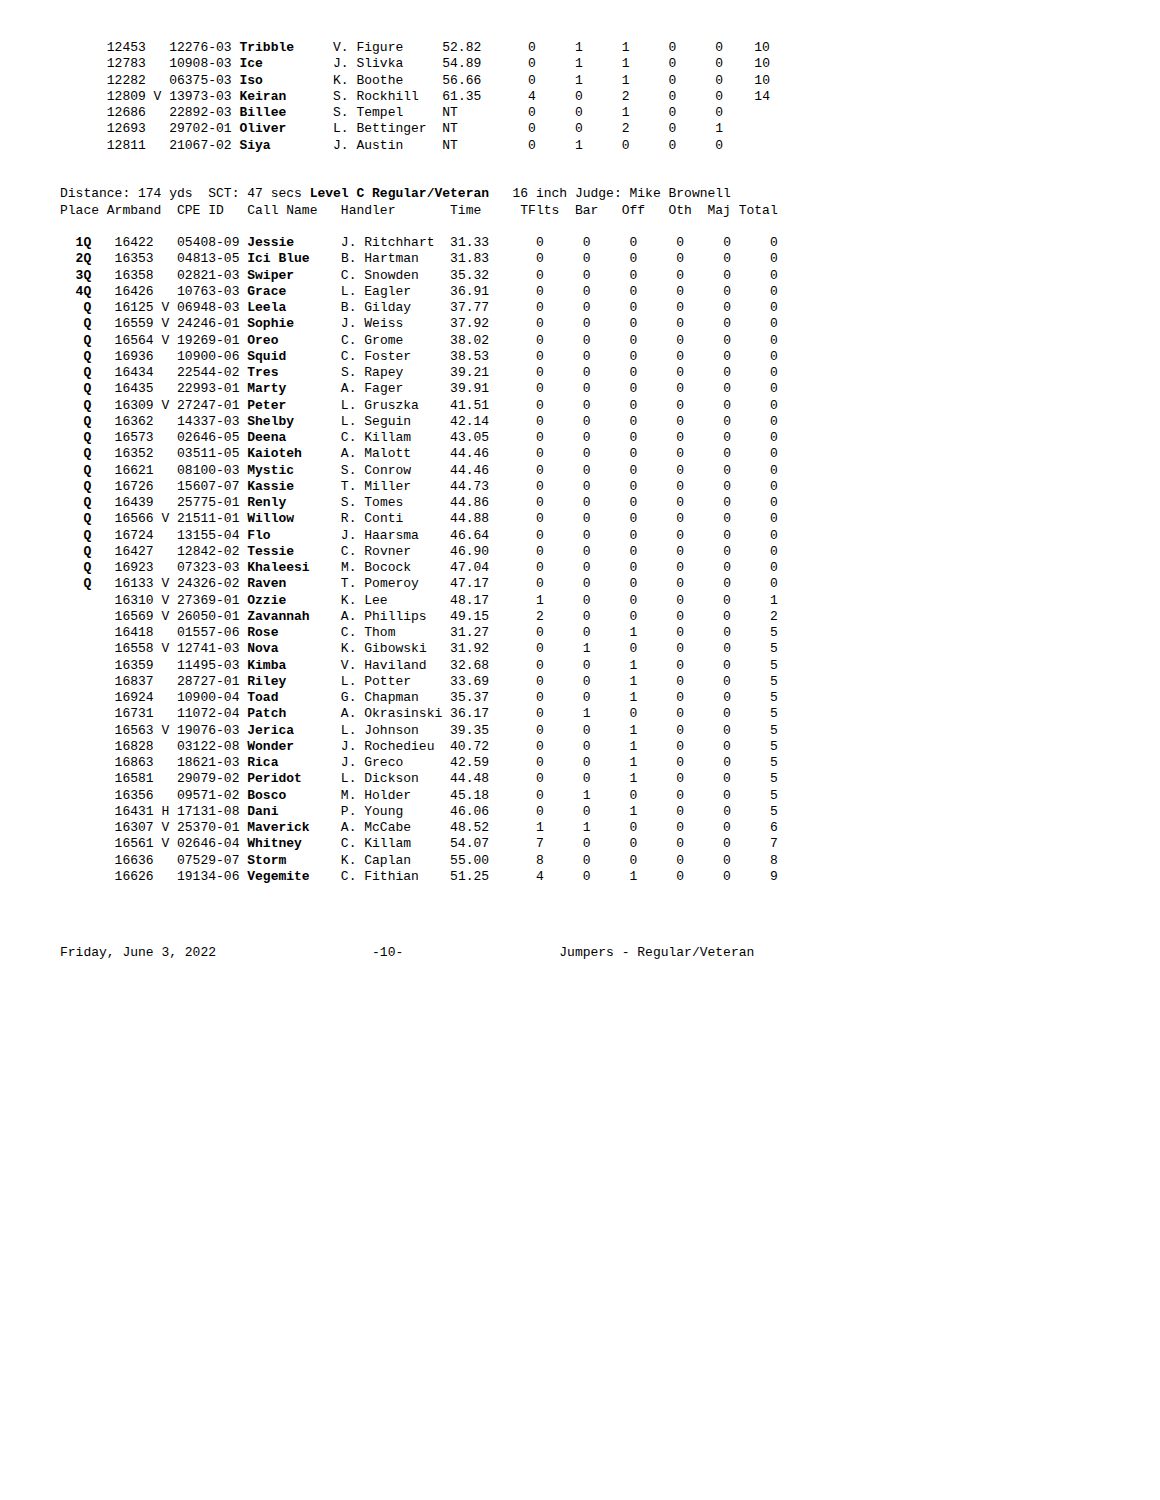12453   12276-03 Tribble     V. Figure     52.82      0     1     1     0     0    10
      12783   10908-03 Ice         J. Slivka     54.89      0     1     1     0     0    10
      12282   06375-03 Iso         K. Boothe     56.66      0     1     1     0     0    10
      12809 V 13973-03 Keiran      S. Rockhill   61.35      4     0     2     0     0    14
      12686   22892-03 Billee      S. Tempel     NT         0     0     1     0     0
      12693   29702-01 Oliver      L. Bettinger  NT         0     0     2     0     1
      12811   21067-02 Siya        J. Austin     NT         0     1     0     0     0


Distance: 174 yds  SCT: 47 secs Level C Regular/Veteran   16 inch Judge: Mike Brownell
Place Armband  CPE ID   Call Name   Handler       Time     TFlts  Bar   Off   Oth  Maj Total

  1Q   16422   05408-09 Jessie      J. Ritchhart  31.33      0     0     0     0     0     0
  2Q   16353   04813-05 Ici Blue    B. Hartman    31.83      0     0     0     0     0     0
  3Q   16358   02821-03 Swiper      C. Snowden    35.32      0     0     0     0     0     0
  4Q   16426   10763-03 Grace       L. Eagler     36.91      0     0     0     0     0     0
   Q   16125 V 06948-03 Leela       B. Gilday     37.77      0     0     0     0     0     0
   Q   16559 V 24246-01 Sophie      J. Weiss      37.92      0     0     0     0     0     0
   Q   16564 V 19269-01 Oreo        C. Grome      38.02      0     0     0     0     0     0
   Q   16936   10900-06 Squid       C. Foster     38.53      0     0     0     0     0     0
   Q   16434   22544-02 Tres        S. Rapey      39.21      0     0     0     0     0     0
   Q   16435   22993-01 Marty       A. Fager      39.91      0     0     0     0     0     0
   Q   16309 V 27247-01 Peter       L. Gruszka    41.51      0     0     0     0     0     0
   Q   16362   14337-03 Shelby      L. Seguin     42.14      0     0     0     0     0     0
   Q   16573   02646-05 Deena       C. Killam     43.05      0     0     0     0     0     0
   Q   16352   03511-05 Kaioteh     A. Malott     44.46      0     0     0     0     0     0
   Q   16621   08100-03 Mystic      S. Conrow     44.46      0     0     0     0     0     0
   Q   16726   15607-07 Kassie      T. Miller     44.73      0     0     0     0     0     0
   Q   16439   25775-01 Renly       S. Tomes      44.86      0     0     0     0     0     0
   Q   16566 V 21511-01 Willow      R. Conti      44.88      0     0     0     0     0     0
   Q   16724   13155-04 Flo         J. Haarsma    46.64      0     0     0     0     0     0
   Q   16427   12842-02 Tessie      C. Rovner     46.90      0     0     0     0     0     0
   Q   16923   07323-03 Khaleesi    M. Bocock     47.04      0     0     0     0     0     0
   Q   16133 V 24326-02 Raven       T. Pomeroy    47.17      0     0     0     0     0     0
       16310 V 27369-01 Ozzie       K. Lee        48.17      1     0     0     0     0     1
       16569 V 26050-01 Zavannah    A. Phillips   49.15      2     0     0     0     0     2
       16418   01557-06 Rose        C. Thom       31.27      0     0     1     0     0     5
       16558 V 12741-03 Nova        K. Gibowski   31.92      0     1     0     0     0     5
       16359   11495-03 Kimba       V. Haviland   32.68      0     0     1     0     0     5
       16837   28727-01 Riley       L. Potter     33.69      0     0     1     0     0     5
       16924   10900-04 Toad        G. Chapman    35.37      0     0     1     0     0     5
       16731   11072-04 Patch       A. Okrasinski 36.17      0     1     0     0     0     5
       16563 V 19076-03 Jerica      L. Johnson    39.35      0     0     1     0     0     5
       16828   03122-08 Wonder      J. Rochedieu  40.72      0     0     1     0     0     5
       16863   18621-03 Rica        J. Greco      42.59      0     0     1     0     0     5
       16581   29079-02 Peridot     L. Dickson    44.48      0     0     1     0     0     5
       16356   09571-02 Bosco       M. Holder     45.18      0     1     0     0     0     5
       16431 H 17131-08 Dani        P. Young      46.06      0     0     1     0     0     5
       16307 V 25370-01 Maverick    A. McCabe     48.52      1     1     0     0     0     6
       16561 V 02646-04 Whitney     C. Killam     54.07      7     0     0     0     0     7
       16636   07529-07 Storm       K. Caplan     55.00      8     0     0     0     0     8
       16626   19134-06 Vegemite    C. Fithian    51.25      4     0     1     0     0     9
Friday, June 3, 2022                    -10-                    Jumpers - Regular/Veteran